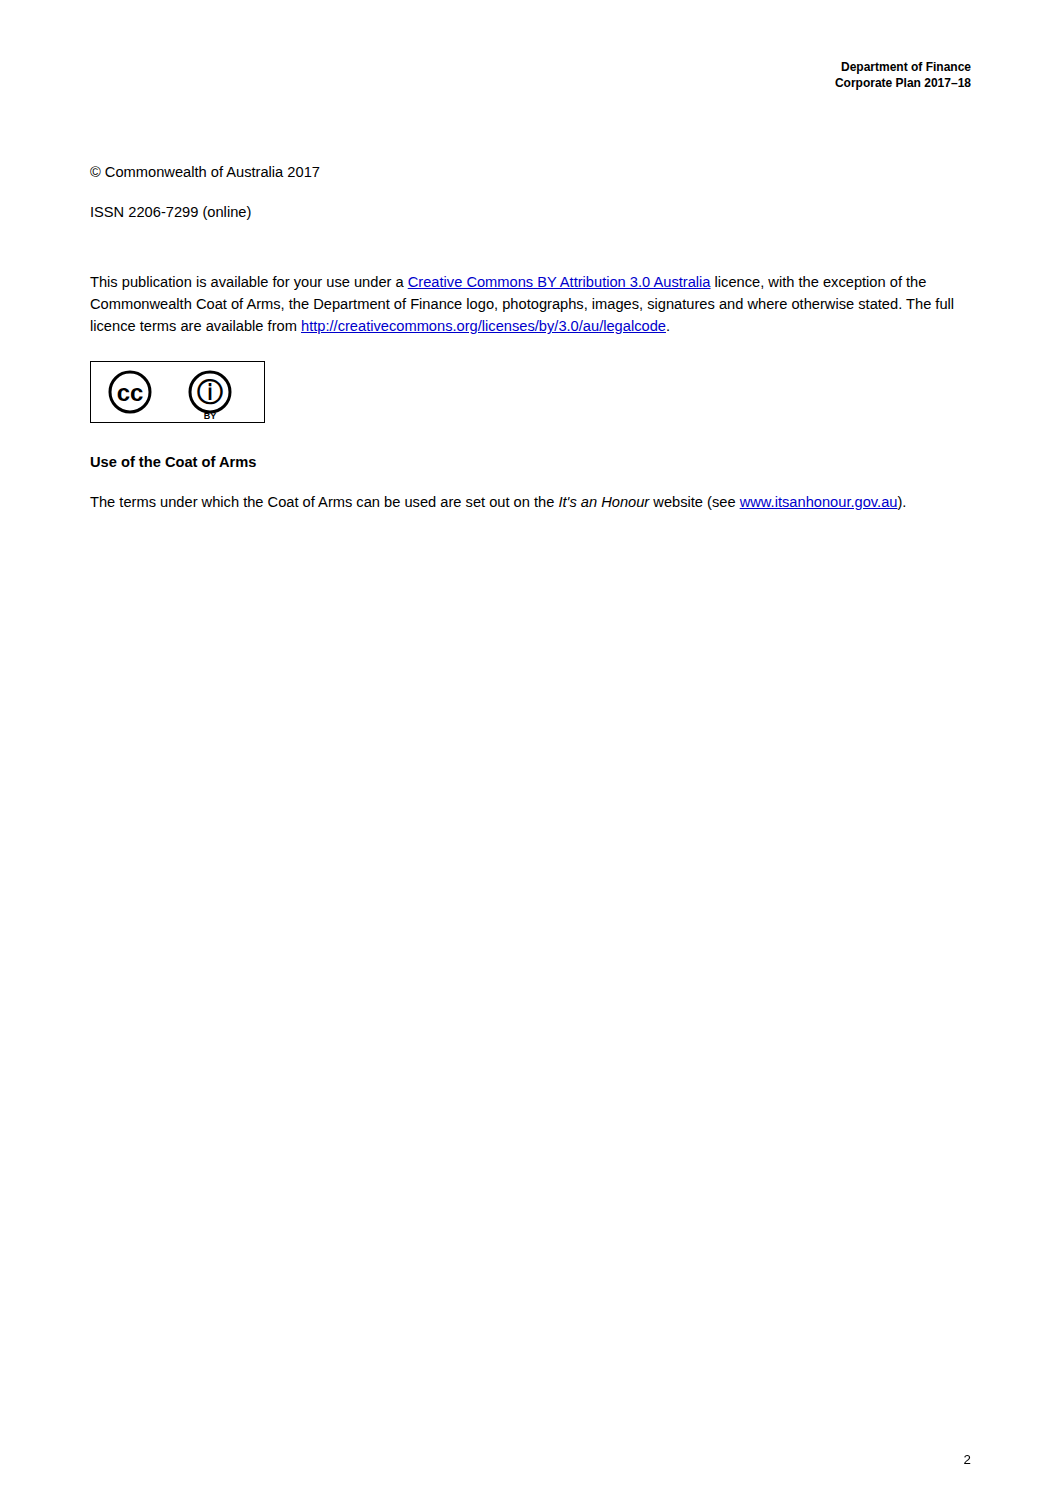Department of Finance
Corporate Plan 2017–18
© Commonwealth of Australia 2017
ISSN 2206-7299 (online)
This publication is available for your use under a Creative Commons BY Attribution 3.0 Australia licence, with the exception of the Commonwealth Coat of Arms, the Department of Finance logo, photographs, images, signatures and where otherwise stated. The full licence terms are available from http://creativecommons.org/licenses/by/3.0/au/legalcode.
Use of the Coat of Arms
The terms under which the Coat of Arms can be used are set out on the It's an Honour website (see www.itsanhonour.gov.au).
2